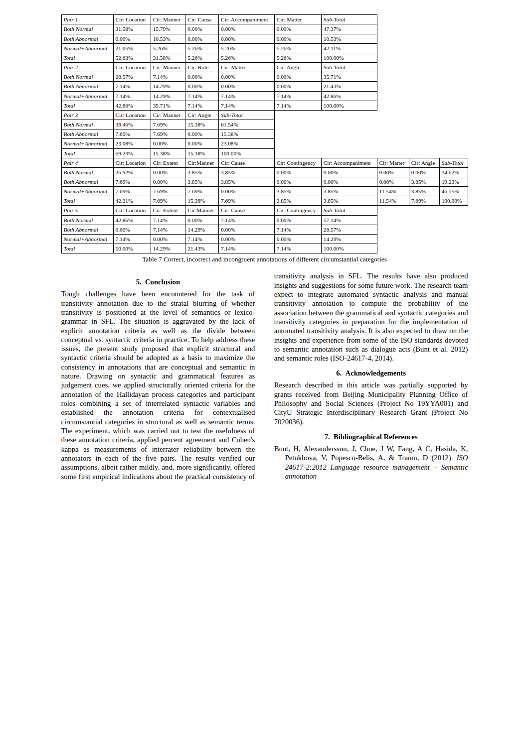| Pair 1 | Cir: Location | Cir: Manner | Cir: Cause | Cir: Accompaniment | Cir: Matter | Sub-Total | | | |
| Both Normal | 31.58% | 15.79% | 0.00% | 0.00% | 0.00% | 47.37% | | | |
| Both Abnormal | 0.00% | 10.53% | 0.00% | 0.00% | 0.00% | 10.53% | | | |
| Normal+Abnormal | 21.05% | 5.26% | 5.26% | 5.26% | 5.26% | 42.11% | | | |
| Total | 52.63% | 31.58% | 5.26% | 5.26% | 5.26% | 100.00% | | | |
| Pair 2 | Cir: Location | Cir: Manner | Cir: Role | Cir: Matter | Cir: Angle | Sub-Total | | | |
| Both Normal | 28.57% | 7.14% | 0.00% | 0.00% | 0.00% | 35.71% | | | |
| Both Abnormal | 7.14% | 14.29% | 0.00% | 0.00% | 0.00% | 21.43% | | | |
| Normal+Abnormal | 7.14% | 14.29% | 7.14% | 7.14% | 7.14% | 42.86% | | | |
| Total | 42.86% | 35.71% | 7.14% | 7.14% | 7.14% | 100.00% | | | |
| Pair 3 | Cir: Location | Cir: Manner | Cir: Angle | Sub-Total | | | | | |
| Both Normal | 38.46% | 7.69% | 15.38% | 61.54% | | | | | |
| Both Abnormal | 7.69% | 7.69% | 0.00% | 15.38% | | | | | |
| Normal+Abnormal | 23.08% | 0.00% | 0.00% | 23.08% | | | | | |
| Total | 69.23% | 15.38% | 15.38% | 100.00% | | | | | |
| Pair 4 | Cir: Location | Cir: Extent | Cir:Manner | Cir: Cause | Cir: Contingency | Cir: Accompaniment | Cir: Matter | Cir: Angle | Sub-Total |
| Both Normal | 26.92% | 0.00% | 3.85% | 3.85% | 0.00% | 0.00% | 0.00% | 0.00% | 34.62% |
| Both Abnormal | 7.69% | 0.00% | 3.85% | 3.85% | 0.00% | 0.00% | 0.00% | 3.85% | 19.23% |
| Normal+Abnormal | 7.69% | 7.69% | 7.69% | 0.00% | 3.85% | 3.85% | 11.54% | 3.85% | 46.15% |
| Total | 42.31% | 7.69% | 15.38% | 7.69% | 3.85% | 3.85% | 11.54% | 7.69% | 100.00% |
| Pair 5 | Cir: Location | Cir: Extent | Cir:Manner | Cir: Cause | Cir: Contingency | Sub-Total | | | |
| Both Normal | 42.86% | 7.14% | 0.00% | 7.14% | 0.00% | 57.14% | | | |
| Both Abnormal | 0.00% | 7.14% | 14.29% | 0.00% | 7.14% | 28.57% | | | |
| Normal+Abnormal | 7.14% | 0.00% | 7.14% | 0.00% | 0.00% | 14.29% | | | |
| Total | 50.00% | 14.29% | 21.43% | 7.14% | 7.14% | 100.00% | | | |
Table 7 Correct, incorrect and incongruent annotations of different circumstantial categories
5. Conclusion
Tough challenges have been encountered for the task of transitivity annotation due to the stratal blurring of whether transitivity is positioned at the level of semantics or lexico-grammar in SFL. The situation is aggravated by the lack of explicit annotation criteria as well as the divide between conceptual vs. syntactic criteria in practice. To help address these issues, the present study proposed that explicit structural and syntactic criteria should be adopted as a basis to maximize the consistency in annotations that are conceptual and semantic in nature. Drawing on syntactic and grammatical features as judgement cues, we applied structurally oriented criteria for the annotation of the Hallidayan process categories and participant roles combining a set of interrelated syntactic variables and established the annotation criteria for contextualised circumstantial categories in structural as well as semantic terms. The experiment, which was carried out to test the usefulness of these annotation criteria, applied percent agreement and Cohen's kappa as measurements of interrater reliability between the annotators in each of the five pairs. The results verified our assumptions, albeit rather mildly, and, more significantly, offered some first empirical indications about the practical consistency of transitivity analysis in SFL. The results have also produced insights and suggestions for some future work. The research team expect to integrate automated syntactic analysis and manual transitivity annotation to compute the probability of the association between the grammatical and syntactic categories and transitivity categories in preparation for the implementation of automated transitivity analysis. It is also expected to draw on the insights and experience from some of the ISO standards devoted to semantic annotation such as dialogue acts (Bunt et al. 2012) and semantic roles (ISO-24617-4, 2014).
6. Acknowledgements
Research described in this article was partially supported by grants received from Beijing Municipality Planning Office of Philosophy and Social Sciences (Project No 19YYA001) and CityU Strategic Interdisciplinary Research Grant (Project No 7020036).
7. Bibliographical References
Bunt, H, Alexandersson, J, Choe, J W, Fang, A C, Hasida, K, Petukhova, V, Popescu-Belis, A, & Traum, D (2012). ISO 24617-2:2012 Language resource management – Semantic annotation